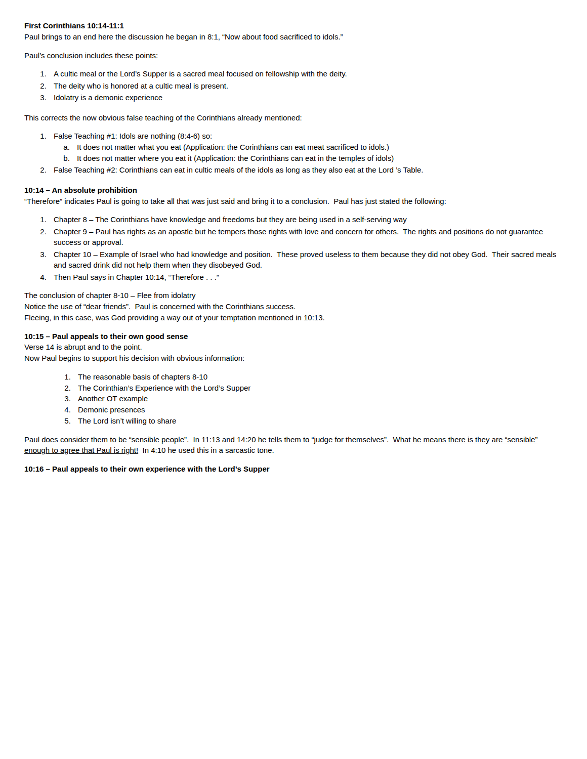First Corinthians 10:14-11:1
Paul brings to an end here the discussion he began in 8:1, “Now about food sacrificed to idols.”
Paul’s conclusion includes these points:
A cultic meal or the Lord’s Supper is a sacred meal focused on fellowship with the deity.
The deity who is honored at a cultic meal is present.
Idolatry is a demonic experience
This corrects the now obvious false teaching of the Corinthians already mentioned:
False Teaching #1: Idols are nothing (8:4-6) so:
It does not matter what you eat (Application: the Corinthians can eat meat sacrificed to idols.)
It does not matter where you eat it (Application: the Corinthians can eat in the temples of idols)
False Teaching #2: Corinthians can eat in cultic meals of the idols as long as they also eat at the Lord ’s Table.
10:14 – An absolute prohibition
“Therefore” indicates Paul is going to take all that was just said and bring it to a conclusion. Paul has just stated the following:
Chapter 8 – The Corinthians have knowledge and freedoms but they are being used in a self-serving way
Chapter 9 – Paul has rights as an apostle but he tempers those rights with love and concern for others. The rights and positions do not guarantee success or approval.
Chapter 10 – Example of Israel who had knowledge and position. These proved useless to them because they did not obey God. Their sacred meals and sacred drink did not help them when they disobeyed God.
Then Paul says in Chapter 10:14, “Therefore . . .”
The conclusion of chapter 8-10 – Flee from idolatry
Notice the use of “dear friends”. Paul is concerned with the Corinthians success.
Fleeing, in this case, was God providing a way out of your temptation mentioned in 10:13.
10:15 – Paul appeals to their own good sense
Verse 14 is abrupt and to the point.
Now Paul begins to support his decision with obvious information:
The reasonable basis of chapters 8-10
The Corinthian’s Experience with the Lord’s Supper
Another OT example
Demonic presences
The Lord isn’t willing to share
Paul does consider them to be “sensible people”. In 11:13 and 14:20 he tells them to “judge for themselves”. What he means there is they are “sensible” enough to agree that Paul is right! In 4:10 he used this in a sarcastic tone.
10:16 – Paul appeals to their own experience with the Lord’s Supper